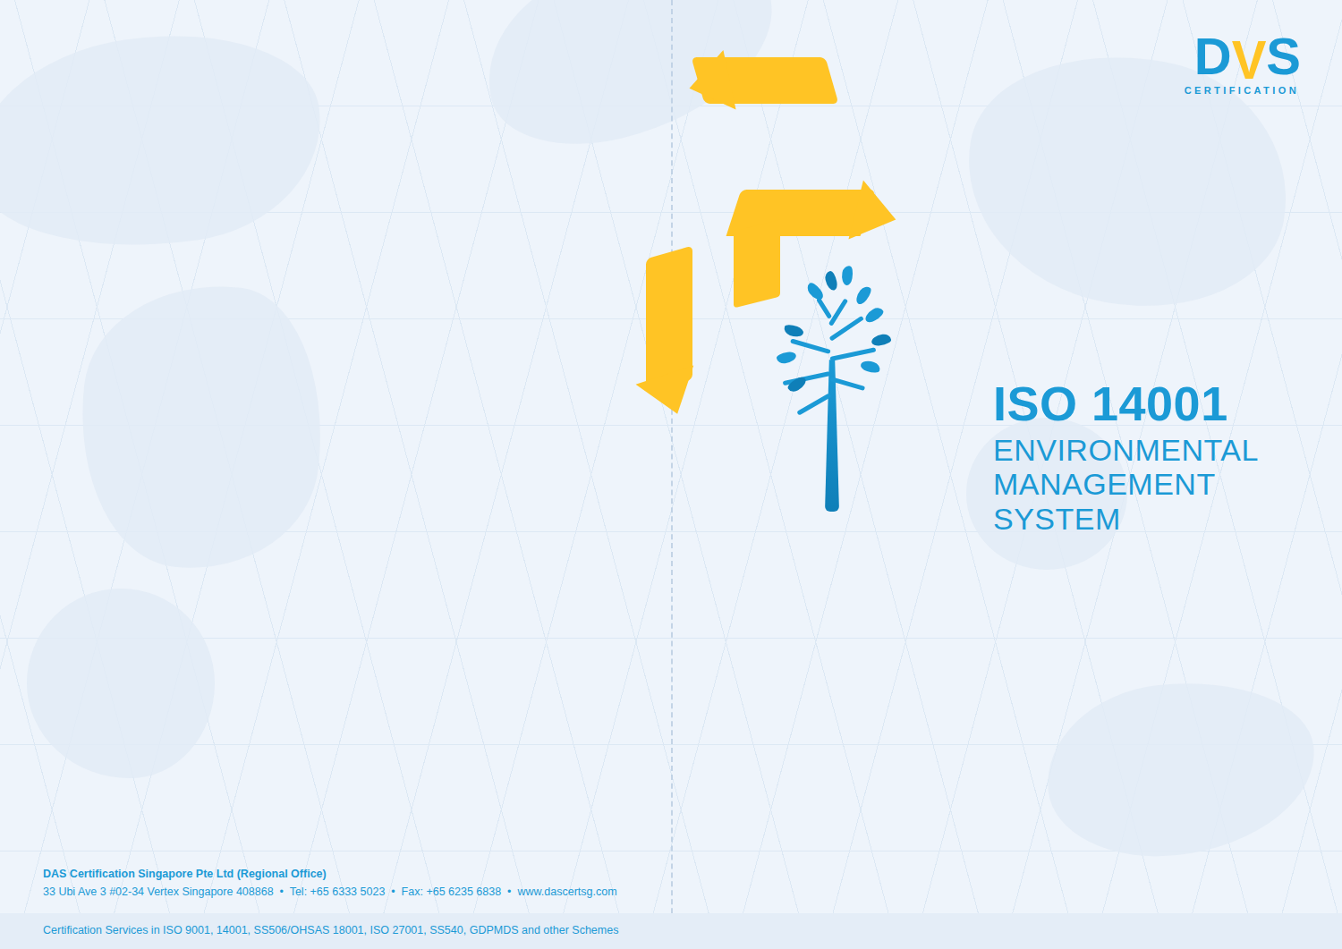DVS
Certification
ISO 14001
Environmental
Management
System
DAS Certification Singapore Pte Ltd (Regional Office)
33 Ubi Ave 3 #02-34 Vertex Singapore 408868 • Tel: +65 6333 5023 • Fax: +65 6235 6838 • www.dascertsg.com
Certification Services in ISO 9001, 14001, SS506/OHSAS 18001, ISO 27001, SS540, GDPMDS and other Schemes